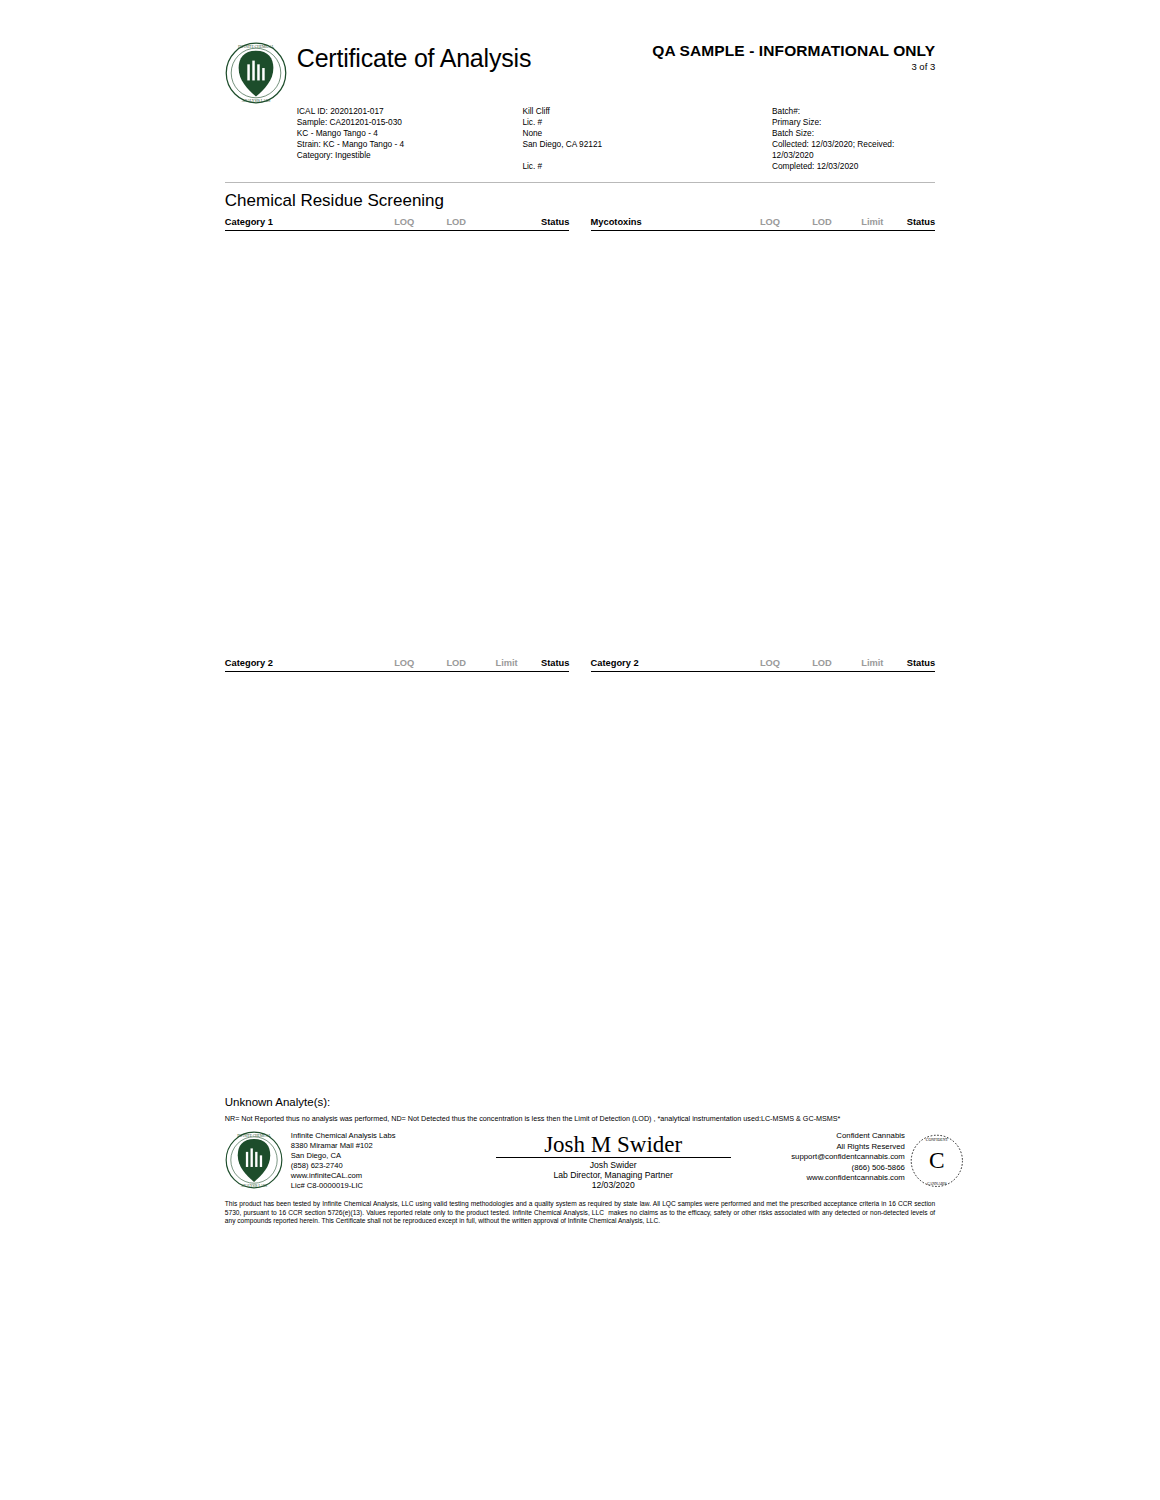INFINITE CHEMICAL ANALYSIS LABS
Certificate of Analysis
QA SAMPLE - INFORMATIONAL ONLY
3 of 3
ICAL ID: 20201201-017
Sample: CA201201-015-030
KC - Mango Tango - 4
Strain: KC - Mango Tango - 4
Category: Ingestible
Kill Cliff
Lic. #
None
San Diego, CA 92121
Lic. #
Batch#:
Primary Size:
Batch Size:
Collected: 12/03/2020; Received: 12/03/2020
Completed: 12/03/2020
Chemical Residue Screening
| Category 1 | LOQ | LOD | | Status |
| --- | --- | --- | --- | --- |
| Mycotoxins | LOQ | LOD | Limit | Status |
| --- | --- | --- | --- | --- |
| Category 2 | LOQ | LOD | Limit | Status |
| --- | --- | --- | --- | --- |
| Category 2 | LOQ | LOD | Limit | Status |
| --- | --- | --- | --- | --- |
Unknown Analyte(s):
NR= Not Reported thus no analysis was performed, ND= Not Detected thus the concentration is less then the Limit of Detection (LOD) , *analytical instrumentation used:LC-MSMS & GC-MSMS*
INFINITE CHEMICAL ANALYSIS LABS
Infinite Chemical Analysis Labs
8380 Miramar Mall #102
San Diego, CA
(858) 623-2740
www.infiniteCAL.com
Lic# C8-0000019-LIC
Josh M Swider
Josh Swider
Lab Director, Managing Partner
12/03/2020
Confident Cannabis
All Rights Reserved
support@confidentcannabis.com
(866) 506-5866
www.confidentcannabis.com C CONFIDENT CANNABIS
This product has been tested by Infinite Chemical Analysis, LLC using valid testing methodologies and a quality system as required by state law. All LQC samples were performed and met the prescribed acceptance criteria in 16 CCR section 5730, pursuant to 16 CCR section 5726(e)(13). Values reported relate only to the product tested. Infinite Chemical Analysis, LLC makes no claims as to the efficacy, safety or other risks associated with any detected or non-detected levels of any compounds reported herein. This Certificate shall not be reproduced except in full, without the written approval of Infinite Chemical Analysis, LLC.